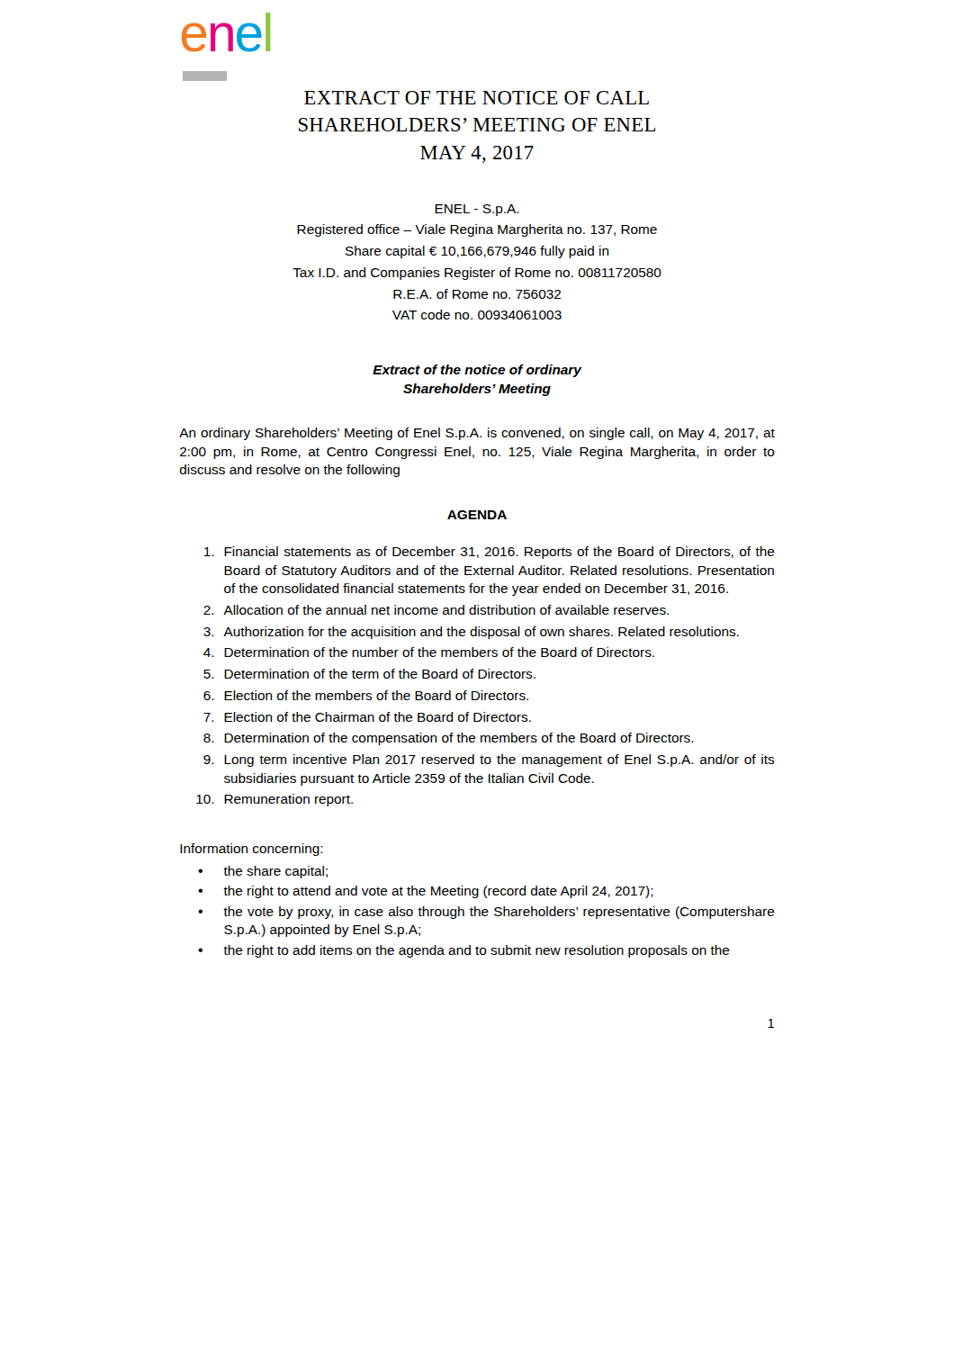enel
EXTRACT OF THE NOTICE OF CALL
SHAREHOLDERS’ MEETING OF ENEL
MAY 4, 2017
ENEL - S.p.A.
Registered office – Viale Regina Margherita no. 137, Rome
Share capital € 10,166,679,946 fully paid in
Tax I.D. and Companies Register of Rome no. 00811720580
R.E.A. of Rome no. 756032
VAT code no. 00934061003
Extract of the notice of ordinary
Shareholders’ Meeting
An ordinary Shareholders’ Meeting of Enel S.p.A. is convened, on single call, on May 4, 2017, at 2:00 pm, in Rome, at Centro Congressi Enel, no. 125, Viale Regina Margherita, in order to discuss and resolve on the following
AGENDA
Financial statements as of December 31, 2016. Reports of the Board of Directors, of the Board of Statutory Auditors and of the External Auditor. Related resolutions. Presentation of the consolidated financial statements for the year ended on December 31, 2016.
Allocation of the annual net income and distribution of available reserves.
Authorization for the acquisition and the disposal of own shares. Related resolutions.
Determination of the number of the members of the Board of Directors.
Determination of the term of the Board of Directors.
Election of the members of the Board of Directors.
Election of the Chairman of the Board of Directors.
Determination of the compensation of the members of the Board of Directors.
Long term incentive Plan 2017 reserved to the management of Enel S.p.A. and/or of its subsidiaries pursuant to Article 2359 of the Italian Civil Code.
Remuneration report.
Information concerning:
the share capital;
the right to attend and vote at the Meeting (record date April 24, 2017);
the vote by proxy, in case also through the Shareholders’ representative (Computershare S.p.A.) appointed by Enel S.p.A;
the right to add items on the agenda and to submit new resolution proposals on the
1